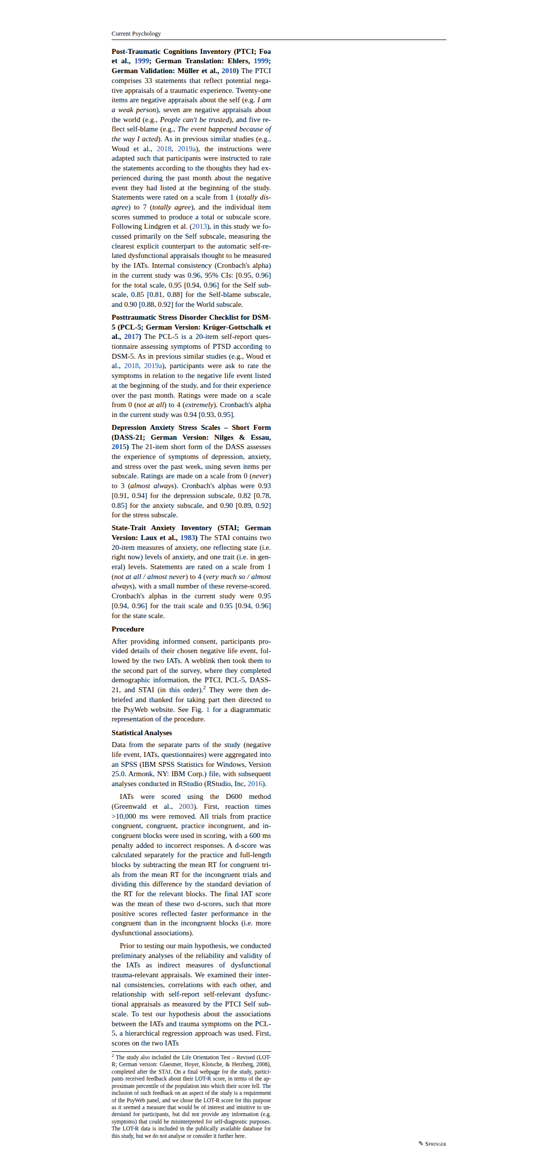Current Psychology
Post-Traumatic Cognitions Inventory (PTCI; Foa et al., 1999; German Translation: Ehlers, 1999; German Validation: Müller et al., 2010) The PTCI comprises 33 statements that reflect potential negative appraisals of a traumatic experience. Twenty-one items are negative appraisals about the self (e.g. I am a weak person), seven are negative appraisals about the world (e.g., People can't be trusted), and five reflect self-blame (e.g., The event happened because of the way I acted). As in previous similar studies (e.g., Woud et al., 2018, 2019a), the instructions were adapted such that participants were instructed to rate the statements according to the thoughts they had experienced during the past month about the negative event they had listed at the beginning of the study. Statements were rated on a scale from 1 (totally disagree) to 7 (totally agree), and the individual item scores summed to produce a total or subscale score. Following Lindgren et al. (2013), in this study we focussed primarily on the Self subscale, measuring the clearest explicit counterpart to the automatic self-related dysfunctional appraisals thought to be measured by the IATs. Internal consistency (Cronbach's alpha) in the current study was 0.96, 95% CIs: [0.95, 0.96] for the total scale, 0.95 [0.94, 0.96] for the Self subscale, 0.85 [0.81, 0.88] for the Self-blame subscale, and 0.90 [0.88, 0.92] for the World subscale.
Posttraumatic Stress Disorder Checklist for DSM-5 (PCL-5; German Version: Krüger-Gottschalk et al., 2017) The PCL-5 is a 20-item self-report questionnaire assessing symptoms of PTSD according to DSM-5. As in previous similar studies (e.g., Woud et al., 2018, 2019a), participants were ask to rate the symptoms in relation to the negative life event listed at the beginning of the study, and for their experience over the past month. Ratings were made on a scale from 0 (not at all) to 4 (extremely). Cronbach's alpha in the current study was 0.94 [0.93, 0.95].
Depression Anxiety Stress Scales – Short Form (DASS-21; German Version: Nilges & Essau, 2015) The 21-item short form of the DASS assesses the experience of symptoms of depression, anxiety, and stress over the past week, using seven items per subscale. Ratings are made on a scale from 0 (never) to 3 (almost always). Cronbach's alphas were 0.93 [0.91, 0.94] for the depression subscale, 0.82 [0.78, 0.85] for the anxiety subscale, and 0.90 [0.89, 0.92] for the stress subscale.
State-Trait Anxiety Inventory (STAI; German Version: Laux et al., 1983) The STAI contains two 20-item measures of anxiety, one reflecting state (i.e. right now) levels of anxiety, and one trait (i.e. in general) levels. Statements are rated on a scale from 1 (not at all / almost never) to 4 (very much so / almost always), with a small number of these reverse-scored. Cronbach's alphas in the current study were 0.95 [0.94, 0.96] for the trait scale and 0.95 [0.94, 0.96] for the state scale.
Procedure
After providing informed consent, participants provided details of their chosen negative life event, followed by the two IATs. A weblink then took them to the second part of the survey, where they completed demographic information, the PTCI, PCL-5, DASS-21, and STAI (in this order).2 They were then debriefed and thanked for taking part then directed to the PsyWeb website. See Fig. 1 for a diagrammatic representation of the procedure.
Statistical Analyses
Data from the separate parts of the study (negative life event, IATs, questionnaires) were aggregated into an SPSS (IBM SPSS Statistics for Windows, Version 25.0. Armonk, NY: IBM Corp.) file, with subsequent analyses conducted in RStudio (RStudio, Inc, 2016).
IATs were scored using the D600 method (Greenwald et al., 2003). First, reaction times >10,000 ms were removed. All trials from practice congruent, congruent, practice incongruent, and incongruent blocks were used in scoring, with a 600 ms penalty added to incorrect responses. A d-score was calculated separately for the practice and full-length blocks by subtracting the mean RT for congruent trials from the mean RT for the incongruent trials and dividing this difference by the standard deviation of the RT for the relevant blocks. The final IAT score was the mean of these two d-scores, such that more positive scores reflected faster performance in the congruent than in the incongruent blocks (i.e. more dysfunctional associations).
Prior to testing our main hypothesis, we conducted preliminary analyses of the reliability and validity of the IATs as indirect measures of dysfunctional trauma-relevant appraisals. We examined their internal consistencies, correlations with each other, and relationship with self-report self-relevant dysfunctional appraisals as measured by the PTCI Self subscale. To test our hypothesis about the associations between the IATs and trauma symptoms on the PCL-5, a hierarchical regression approach was used. First, scores on the two IATs
2 The study also included the Life Orientation Test – Revised (LOT-R; German version: Glaesmer, Hoyer, Klotsche, & Herzberg, 2008), completed after the STAI. On a final webpage for the study, participants received feedback about their LOT-R score, in terms of the approximate percentile of the population into which their score fell. The inclusion of such feedback on an aspect of the study is a requirement of the PsyWeb panel, and we chose the LOT-R score for this purpose as it seemed a measure that would be of interest and intuitive to understand for participants, but did not provide any information (e.g. symptoms) that could be misinterpreted for self-diagnostic purposes. The LOT-R data is included in the publically available database for this study, but we do not analyse or consider it further here.
✎Springer